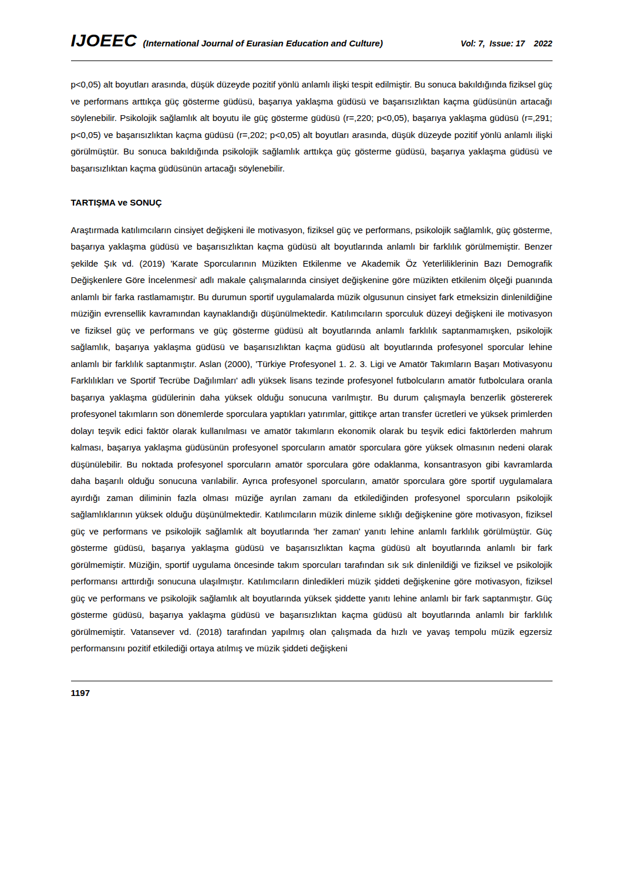IJOEEC (International Journal of Eurasian Education and Culture) Vol: 7, Issue: 17 2022
p<0,05) alt boyutları arasında, düşük düzeyde pozitif yönlü anlamlı ilişki tespit edilmiştir. Bu sonuca bakıldığında fiziksel güç ve performans arttıkça güç gösterme güdüsü, başarıya yaklaşma güdüsü ve başarısızlıktan kaçma güdüsünün artacağı söylenebilir. Psikolojik sağlamlık alt boyutu ile güç gösterme güdüsü (r=,220; p<0,05), başarıya yaklaşma güdüsü (r=,291; p<0,05) ve başarısızlıktan kaçma güdüsü (r=,202; p<0,05) alt boyutları arasında, düşük düzeyde pozitif yönlü anlamlı ilişki görülmüştür. Bu sonuca bakıldığında psikolojik sağlamlık arttıkça güç gösterme güdüsü, başarıya yaklaşma güdüsü ve başarısızlıktan kaçma güdüsünün artacağı söylenebilir.
TARTIŞMA ve SONUÇ
Araştırmada katılımcıların cinsiyet değişkeni ile motivasyon, fiziksel güç ve performans, psikolojik sağlamlık, güç gösterme, başarıya yaklaşma güdüsü ve başarısızlıktan kaçma güdüsü alt boyutlarında anlamlı bir farklılık görülmemiştir. Benzer şekilde Şık vd. (2019) 'Karate Sporcularının Müzikten Etkilenme ve Akademik Öz Yeterliliklerinin Bazı Demografik Değişkenlere Göre İncelenmesi' adlı makale çalışmalarında cinsiyet değişkenine göre müzikten etkilenim ölçeği puanında anlamlı bir farka rastlamamıştır. Bu durumun sportif uygulamalarda müzik olgusunun cinsiyet fark etmeksizin dinlenildiğine müziğin evrensellik kavramından kaynaklandığı düşünülmektedir. Katılımcıların sporculuk düzeyi değişkeni ile motivasyon ve fiziksel güç ve performans ve güç gösterme güdüsü alt boyutlarında anlamlı farklılık saptanmamışken, psikolojik sağlamlık, başarıya yaklaşma güdüsü ve başarısızlıktan kaçma güdüsü alt boyutlarında profesyonel sporcular lehine anlamlı bir farklılık saptanmıştır. Aslan (2000), 'Türkiye Profesyonel 1. 2. 3. Ligi ve Amatör Takımların Başarı Motivasyonu Farklılıkları ve Sportif Tecrübe Dağılımları' adlı yüksek lisans tezinde profesyonel futbolcuların amatör futbolculara oranla başarıya yaklaşma güdülerinin daha yüksek olduğu sonucuna varılmıştır. Bu durum çalışmayla benzerlik göstererek profesyonel takımların son dönemlerde sporculara yaptıkları yatırımlar, gittikçe artan transfer ücretleri ve yüksek primlerden dolayı teşvik edici faktör olarak kullanılması ve amatör takımların ekonomik olarak bu teşvik edici faktörlerden mahrum kalması, başarıya yaklaşma güdüsünün profesyonel sporcuların amatör sporculara göre yüksek olmasının nedeni olarak düşünülebilir. Bu noktada profesyonel sporcuların amatör sporculara göre odaklanma, konsantrasyon gibi kavramlarda daha başarılı olduğu sonucuna varılabilir. Ayrıca profesyonel sporcuların, amatör sporculara göre sportif uygulamalara ayırdığı zaman diliminin fazla olması müziğe ayrılan zamanı da etkilediğinden profesyonel sporcuların psikolojik sağlamlıklarının yüksek olduğu düşünülmektedir. Katılımcıların müzik dinleme sıklığı değişkenine göre motivasyon, fiziksel güç ve performans ve psikolojik sağlamlık alt boyutlarında 'her zaman' yanıtı lehine anlamlı farklılık görülmüştür. Güç gösterme güdüsü, başarıya yaklaşma güdüsü ve başarısızlıktan kaçma güdüsü alt boyutlarında anlamlı bir fark görülmemiştir. Müziğin, sportif uygulama öncesinde takım sporcuları tarafından sık sık dinlenildiği ve fiziksel ve psikolojik performansı arttırdığı sonucuna ulaşılmıştır. Katılımcıların dinledikleri müzik şiddeti değişkenine göre motivasyon, fiziksel güç ve performans ve psikolojik sağlamlık alt boyutlarında yüksek şiddette yanıtı lehine anlamlı bir fark saptanmıştır. Güç gösterme güdüsü, başarıya yaklaşma güdüsü ve başarısızlıktan kaçma güdüsü alt boyutlarında anlamlı bir farklılık görülmemiştir. Vatansever vd. (2018) tarafından yapılmış olan çalışmada da hızlı ve yavaş tempolu müzik egzersiz performansını pozitif etkilediği ortaya atılmış ve müzik şiddeti değişkeni
1197